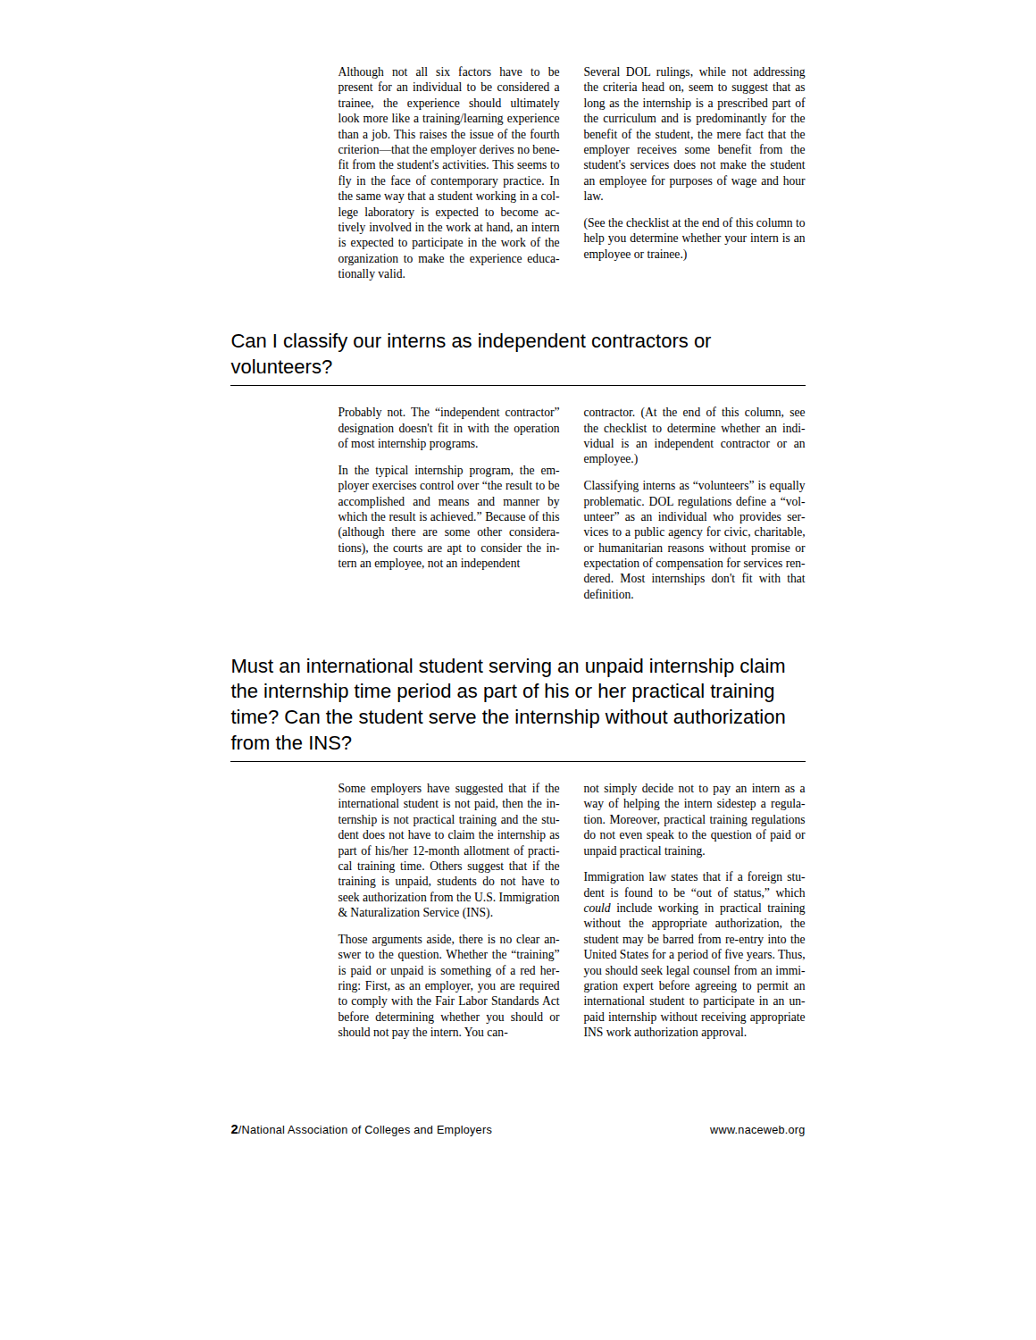Although not all six factors have to be present for an individual to be considered a trainee, the experience should ultimately look more like a training/learning experience than a job. This raises the issue of the fourth criterion—that the employer derives no benefit from the student's activities. This seems to fly in the face of contemporary practice. In the same way that a student working in a college laboratory is expected to become actively involved in the work at hand, an intern is expected to participate in the work of the organization to make the experience educationally valid.
Several DOL rulings, while not addressing the criteria head on, seem to suggest that as long as the internship is a prescribed part of the curriculum and is predominantly for the benefit of the student, the mere fact that the employer receives some benefit from the student's services does not make the student an employee for purposes of wage and hour law.
(See the checklist at the end of this column to help you determine whether your intern is an employee or trainee.)
Can I classify our interns as independent contractors or volunteers?
Probably not. The “independent contractor” designation doesn't fit in with the operation of most internship programs.
In the typical internship program, the employer exercises control over “the result to be accomplished and means and manner by which the result is achieved.” Because of this (although there are some other considerations), the courts are apt to consider the intern an employee, not an independent
contractor. (At the end of this column, see the checklist to determine whether an individual is an independent contractor or an employee.)
Classifying interns as “volunteers” is equally problematic. DOL regulations define a “volunteer” as an individual who provides services to a public agency for civic, charitable, or humanitarian reasons without promise or expectation of compensation for services rendered. Most internships don't fit with that definition.
Must an international student serving an unpaid internship claim the internship time period as part of his or her practical training time? Can the student serve the internship without authorization from the INS?
Some employers have suggested that if the international student is not paid, then the internship is not practical training and the student does not have to claim the internship as part of his/her 12-month allotment of practical training time. Others suggest that if the training is unpaid, students do not have to seek authorization from the U.S. Immigration & Naturalization Service (INS).
Those arguments aside, there is no clear answer to the question. Whether the “training” is paid or unpaid is something of a red herring: First, as an employer, you are required to comply with the Fair Labor Standards Act before determining whether you should or should not pay the intern. You can-
not simply decide not to pay an intern as a way of helping the intern sidestep a regulation. Moreover, practical training regulations do not even speak to the question of paid or unpaid practical training.
Immigration law states that if a foreign student is found to be “out of status,” which could include working in practical training without the appropriate authorization, the student may be barred from re-entry into the United States for a period of five years. Thus, you should seek legal counsel from an immigration expert before agreeing to permit an international student to participate in an unpaid internship without receiving appropriate INS work authorization approval.
2/National Association of Colleges and Employers
www.naceweb.org